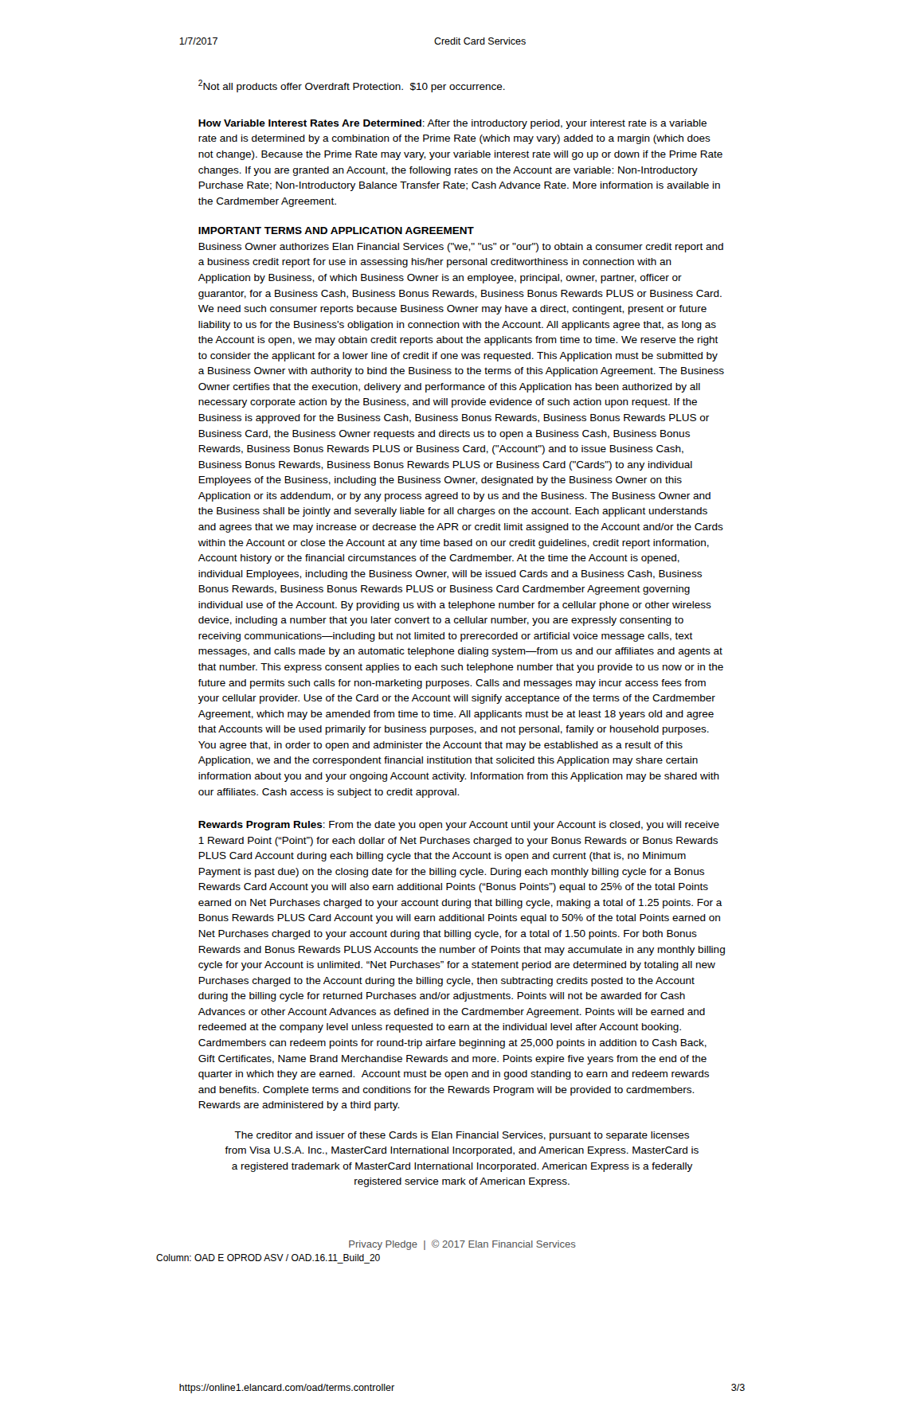1/7/2017 Credit Card Services
2Not all products offer Overdraft Protection. $10 per occurrence.
How Variable Interest Rates Are Determined: After the introductory period, your interest rate is a variable rate and is determined by a combination of the Prime Rate (which may vary) added to a margin (which does not change). Because the Prime Rate may vary, your variable interest rate will go up or down if the Prime Rate changes. If you are granted an Account, the following rates on the Account are variable: Non-Introductory Purchase Rate; Non-Introductory Balance Transfer Rate; Cash Advance Rate. More information is available in the Cardmember Agreement.
IMPORTANT TERMS AND APPLICATION AGREEMENT
Business Owner authorizes Elan Financial Services ("we," "us" or "our") to obtain a consumer credit report and a business credit report for use in assessing his/her personal creditworthiness in connection with an Application by Business, of which Business Owner is an employee, principal, owner, partner, officer or guarantor, for a Business Cash, Business Bonus Rewards, Business Bonus Rewards PLUS or Business Card. We need such consumer reports because Business Owner may have a direct, contingent, present or future liability to us for the Business's obligation in connection with the Account. All applicants agree that, as long as the Account is open, we may obtain credit reports about the applicants from time to time. We reserve the right to consider the applicant for a lower line of credit if one was requested. This Application must be submitted by a Business Owner with authority to bind the Business to the terms of this Application Agreement. The Business Owner certifies that the execution, delivery and performance of this Application has been authorized by all necessary corporate action by the Business, and will provide evidence of such action upon request. If the Business is approved for the Business Cash, Business Bonus Rewards, Business Bonus Rewards PLUS or Business Card, the Business Owner requests and directs us to open a Business Cash, Business Bonus Rewards, Business Bonus Rewards PLUS or Business Card, ("Account") and to issue Business Cash, Business Bonus Rewards, Business Bonus Rewards PLUS or Business Card ("Cards") to any individual Employees of the Business, including the Business Owner, designated by the Business Owner on this Application or its addendum, or by any process agreed to by us and the Business. The Business Owner and the Business shall be jointly and severally liable for all charges on the account. Each applicant understands and agrees that we may increase or decrease the APR or credit limit assigned to the Account and/or the Cards within the Account or close the Account at any time based on our credit guidelines, credit report information, Account history or the financial circumstances of the Cardmember. At the time the Account is opened, individual Employees, including the Business Owner, will be issued Cards and a Business Cash, Business Bonus Rewards, Business Bonus Rewards PLUS or Business Card Cardmember Agreement governing individual use of the Account. By providing us with a telephone number for a cellular phone or other wireless device, including a number that you later convert to a cellular number, you are expressly consenting to receiving communications—including but not limited to prerecorded or artificial voice message calls, text messages, and calls made by an automatic telephone dialing system—from us and our affiliates and agents at that number. This express consent applies to each such telephone number that you provide to us now or in the future and permits such calls for non-marketing purposes. Calls and messages may incur access fees from your cellular provider. Use of the Card or the Account will signify acceptance of the terms of the Cardmember Agreement, which may be amended from time to time. All applicants must be at least 18 years old and agree that Accounts will be used primarily for business purposes, and not personal, family or household purposes. You agree that, in order to open and administer the Account that may be established as a result of this Application, we and the correspondent financial institution that solicited this Application may share certain information about you and your ongoing Account activity. Information from this Application may be shared with our affiliates. Cash access is subject to credit approval.
Rewards Program Rules: From the date you open your Account until your Account is closed, you will receive 1 Reward Point (“Point”) for each dollar of Net Purchases charged to your Bonus Rewards or Bonus Rewards PLUS Card Account during each billing cycle that the Account is open and current (that is, no Minimum Payment is past due) on the closing date for the billing cycle. During each monthly billing cycle for a Bonus Rewards Card Account you will also earn additional Points (“Bonus Points”) equal to 25% of the total Points earned on Net Purchases charged to your account during that billing cycle, making a total of 1.25 points. For a Bonus Rewards PLUS Card Account you will earn additional Points equal to 50% of the total Points earned on Net Purchases charged to your account during that billing cycle, for a total of 1.50 points. For both Bonus Rewards and Bonus Rewards PLUS Accounts the number of Points that may accumulate in any monthly billing cycle for your Account is unlimited. “Net Purchases” for a statement period are determined by totaling all new Purchases charged to the Account during the billing cycle, then subtracting credits posted to the Account during the billing cycle for returned Purchases and/or adjustments. Points will not be awarded for Cash Advances or other Account Advances as defined in the Cardmember Agreement. Points will be earned and redeemed at the company level unless requested to earn at the individual level after Account booking. Cardmembers can redeem points for round-trip airfare beginning at 25,000 points in addition to Cash Back, Gift Certificates, Name Brand Merchandise Rewards and more. Points expire five years from the end of the quarter in which they are earned. Account must be open and in good standing to earn and redeem rewards and benefits. Complete terms and conditions for the Rewards Program will be provided to cardmembers. Rewards are administered by a third party.
The creditor and issuer of these Cards is Elan Financial Services, pursuant to separate licenses from Visa U.S.A. Inc., MasterCard International Incorporated, and American Express. MasterCard is a registered trademark of MasterCard International Incorporated. American Express is a federally registered service mark of American Express.
Privacy Pledge | © 2017 Elan Financial Services
Column: OAD E OPROD ASV / OAD.16.11_Build_20
https://online1.elancard.com/oad/terms.controller 3/3